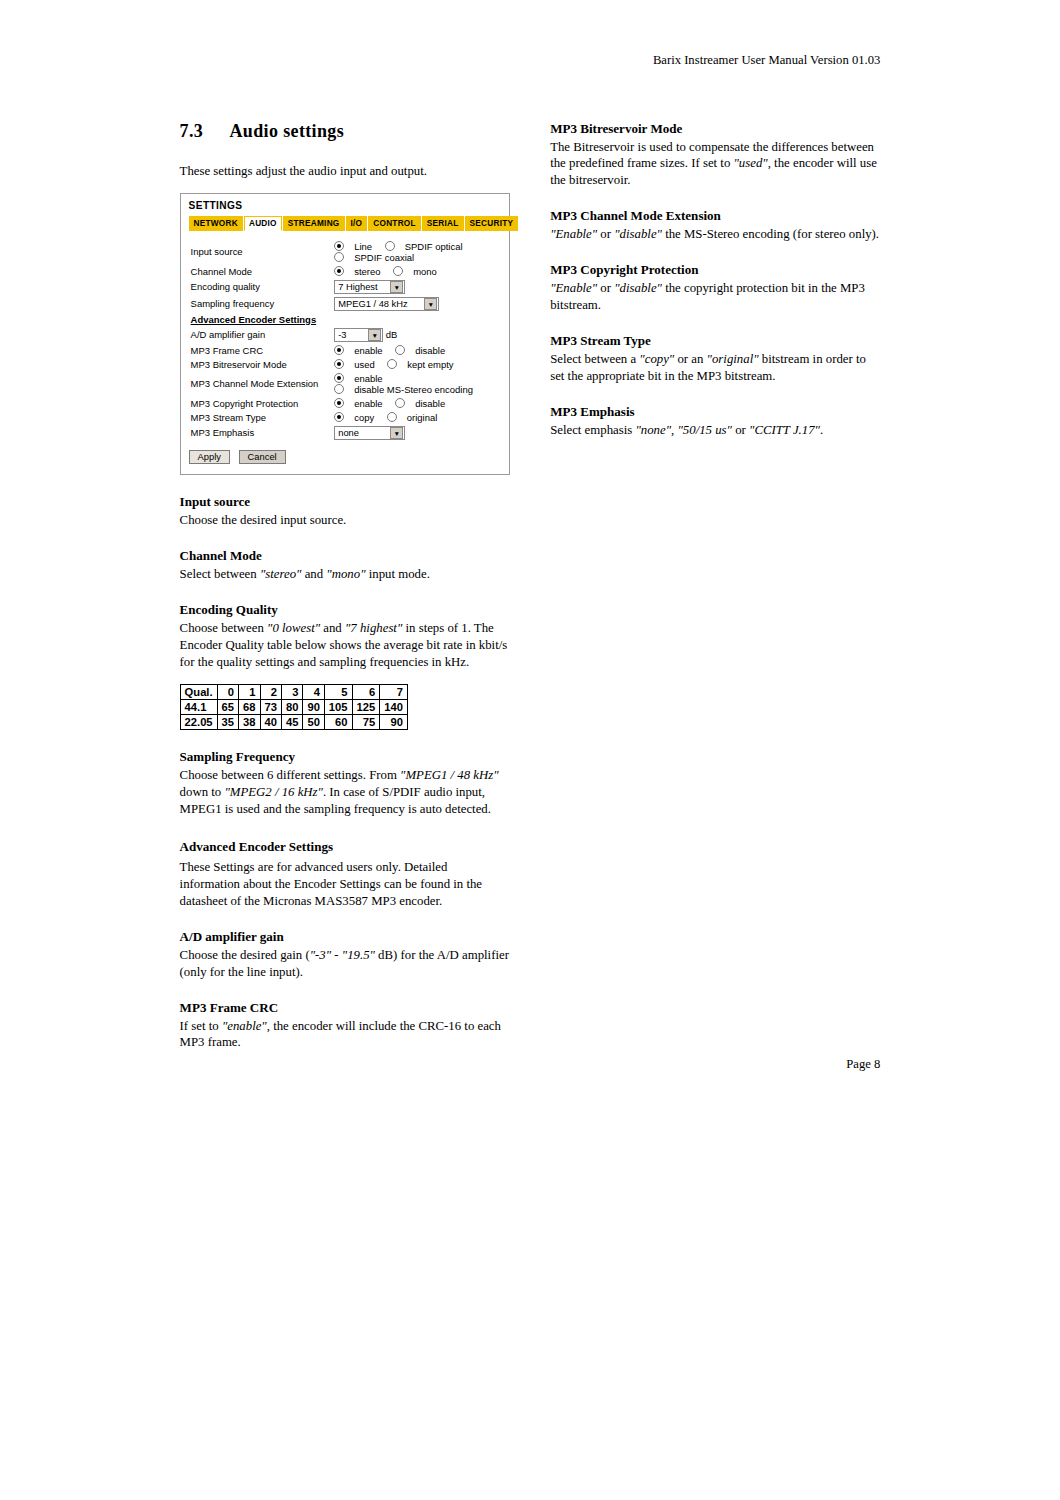Barix Instreamer User Manual Version 01.03
7.3 Audio settings
These settings adjust the audio input and output.
SETTINGS
NETWORK
AUDIO
STREAMING
I/O
CONTROL
SERIAL
SECURITY
| Input source | Line SPDIF optical SPDIF coaxial |
| Channel Mode | stereo mono |
| Encoding quality | 7 Highest |
| Sampling frequency | MPEG1 / 48 kHz |
| Advanced Encoder Settings |
| A/D amplifier gain | -3 dB |
| MP3 Frame CRC | enable disable |
| MP3 Bitreservoir Mode | used kept empty |
| MP3 Channel Mode Extension | enable disable MS-Stereo encoding |
| MP3 Copyright Protection | enable disable |
| MP3 Stream Type | copy original |
| MP3 Emphasis | none |
Apply Cancel
Input source
Choose the desired input source.
Channel Mode
Select between "stereo" and "mono" input mode.
Encoding Quality
Choose between "0 lowest" and "7 highest" in steps of 1. The Encoder Quality table below shows the average bit rate in kbit/s for the quality settings and sampling frequencies in kHz.
| Qual. | 0 | 1 | 2 | 3 | 4 | 5 | 6 | 7 |
| --- | --- | --- | --- | --- | --- | --- | --- | --- |
| 44.1 | 65 | 68 | 73 | 80 | 90 | 105 | 125 | 140 |
| 22.05 | 35 | 38 | 40 | 45 | 50 | 60 | 75 | 90 |
Sampling Frequency
Choose between 6 different settings. From "MPEG1 / 48 kHz" down to "MPEG2 / 16 kHz". In case of S/PDIF audio input, MPEG1 is used and the sampling frequency is auto detected.
Advanced Encoder Settings
These Settings are for advanced users only. Detailed information about the Encoder Settings can be found in the datasheet of the Micronas MAS3587 MP3 encoder.
A/D amplifier gain
Choose the desired gain ("-3" - "19.5" dB) for the A/D amplifier (only for the line input).
MP3 Frame CRC
If set to "enable", the encoder will include the CRC-16 to each MP3 frame.
MP3 Bitreservoir Mode
The Bitreservoir is used to compensate the differences between the predefined frame sizes. If set to "used", the encoder will use the bitreservoir.
MP3 Channel Mode Extension
"Enable" or "disable" the MS-Stereo encoding (for stereo only).
MP3 Copyright Protection
"Enable" or "disable" the copyright protection bit in the MP3 bitstream.
MP3 Stream Type
Select between a "copy" or an "original" bitstream in order to set the appropriate bit in the MP3 bitstream.
MP3 Emphasis
Select emphasis "none", "50/15 us" or "CCITT J.17".
Page 8